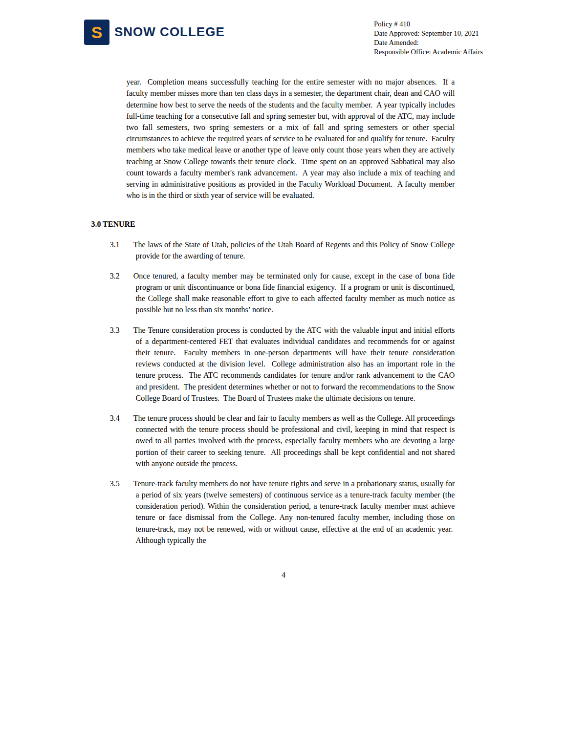S
SNOW COLLEGE
Policy # 410
Date Approved: September 10, 2021
Date Amended:
Responsible Office: Academic Affairs
year. Completion means successfully teaching for the entire semester with no major absences. If a faculty member misses more than ten class days in a semester, the department chair, dean and CAO will determine how best to serve the needs of the students and the faculty member. A year typically includes full-time teaching for a consecutive fall and spring semester but, with approval of the ATC, may include two fall semesters, two spring semesters or a mix of fall and spring semesters or other special circumstances to achieve the required years of service to be evaluated for and qualify for tenure. Faculty members who take medical leave or another type of leave only count those years when they are actively teaching at Snow College towards their tenure clock. Time spent on an approved Sabbatical may also count towards a faculty member's rank advancement. A year may also include a mix of teaching and serving in administrative positions as provided in the Faculty Workload Document. A faculty member who is in the third or sixth year of service will be evaluated.
3.0 Tenure
3.1 The laws of the State of Utah, policies of the Utah Board of Regents and this Policy of Snow College provide for the awarding of tenure.
3.2 Once tenured, a faculty member may be terminated only for cause, except in the case of bona fide program or unit discontinuance or bona fide financial exigency. If a program or unit is discontinued, the College shall make reasonable effort to give to each affected faculty member as much notice as possible but no less than six months’ notice.
3.3 The Tenure consideration process is conducted by the ATC with the valuable input and initial efforts of a department-centered FET that evaluates individual candidates and recommends for or against their tenure. Faculty members in one-person departments will have their tenure consideration reviews conducted at the division level. College administration also has an important role in the tenure process. The ATC recommends candidates for tenure and/or rank advancement to the CAO and president. The president determines whether or not to forward the recommendations to the Snow College Board of Trustees. The Board of Trustees make the ultimate decisions on tenure.
3.4 The tenure process should be clear and fair to faculty members as well as the College. All proceedings connected with the tenure process should be professional and civil, keeping in mind that respect is owed to all parties involved with the process, especially faculty members who are devoting a large portion of their career to seeking tenure. All proceedings shall be kept confidential and not shared with anyone outside the process.
3.5 Tenure-track faculty members do not have tenure rights and serve in a probationary status, usually for a period of six years (twelve semesters) of continuous service as a tenure-track faculty member (the consideration period). Within the consideration period, a tenure-track faculty member must achieve tenure or face dismissal from the College. Any non-tenured faculty member, including those on tenure-track, may not be renewed, with or without cause, effective at the end of an academic year. Although typically the
4